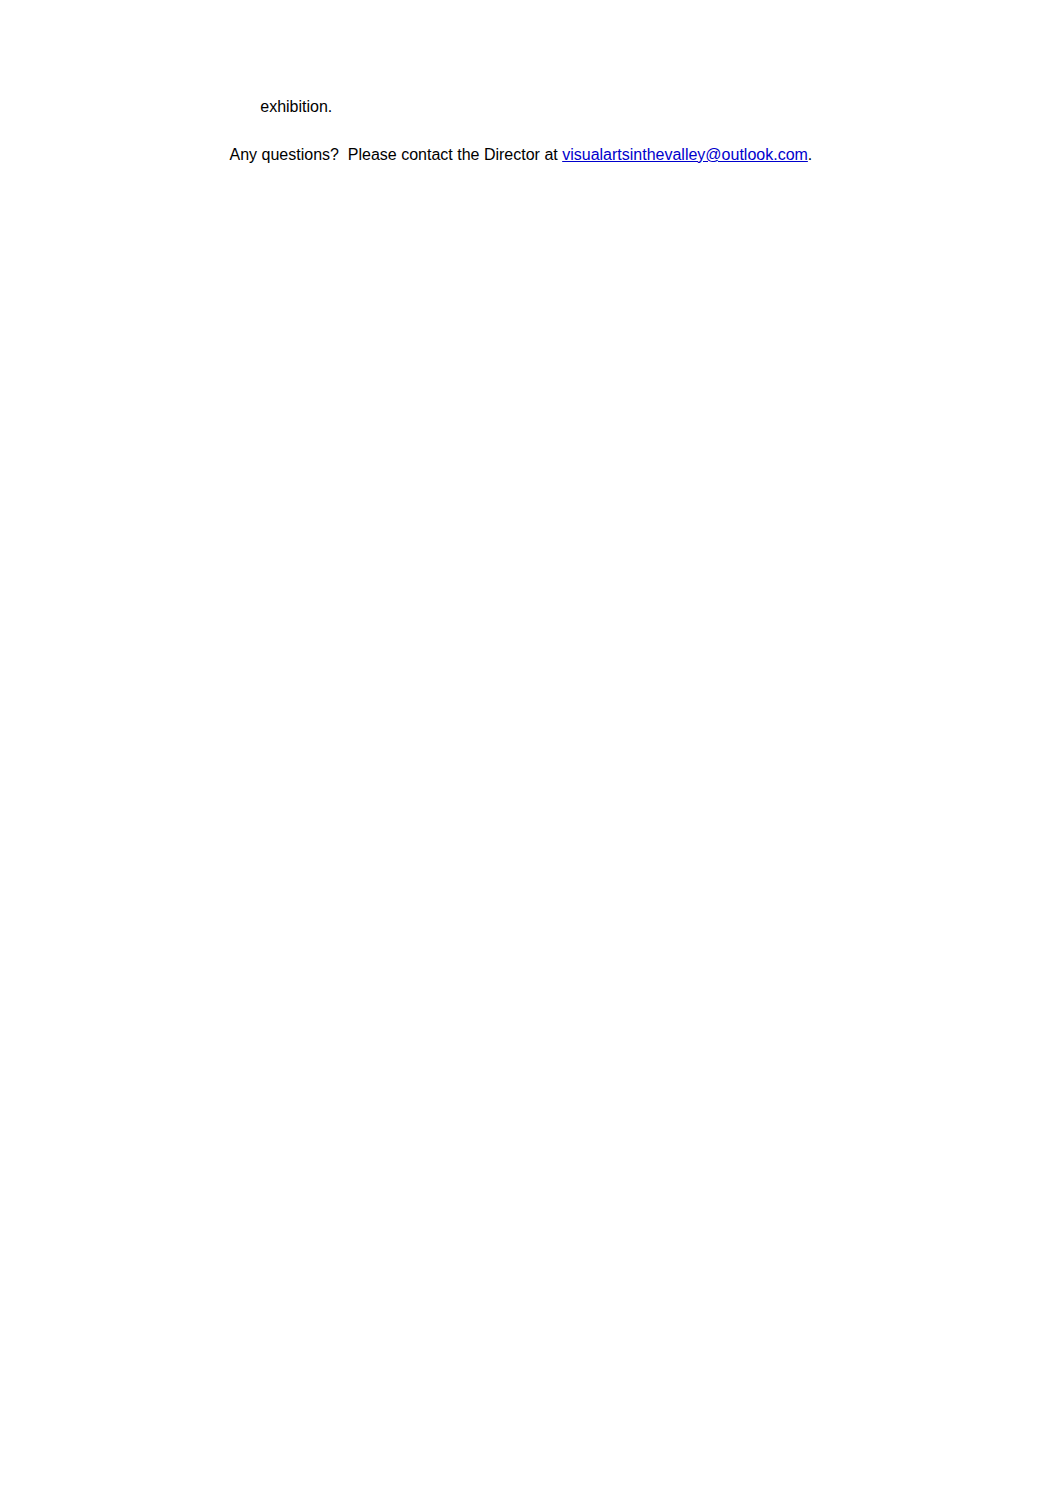exhibition.
Any questions? Please contact the Director at visualartsinthevalley@outlook.com.